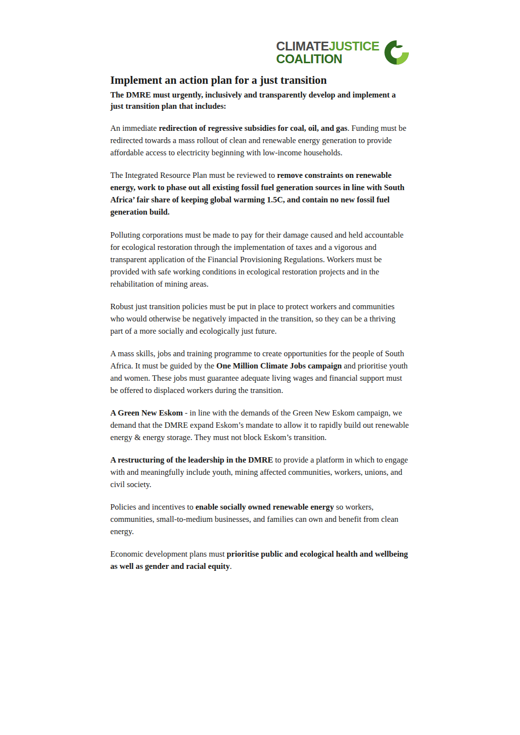CLIMATE JUSTICE
COALITION
Implement an action plan for a just transition
The DMRE must urgently, inclusively and transparently develop and implement a just transition plan that includes:
An immediate redirection of regressive subsidies for coal, oil, and gas. Funding must be redirected towards a mass rollout of clean and renewable energy generation to provide affordable access to electricity beginning with low-income households.
The Integrated Resource Plan must be reviewed to remove constraints on renewable energy, work to phase out all existing fossil fuel generation sources in line with South Africa’ fair share of keeping global warming 1.5C, and contain no new fossil fuel generation build.
Polluting corporations must be made to pay for their damage caused and held accountable for ecological restoration through the implementation of taxes and a vigorous and transparent application of the Financial Provisioning Regulations. Workers must be provided with safe working conditions in ecological restoration projects and in the rehabilitation of mining areas.
Robust just transition policies must be put in place to protect workers and communities who would otherwise be negatively impacted in the transition, so they can be a thriving part of a more socially and ecologically just future.
A mass skills, jobs and training programme to create opportunities for the people of South Africa. It must be guided by the One Million Climate Jobs campaign and prioritise youth and women. These jobs must guarantee adequate living wages and financial support must be offered to displaced workers during the transition.
A Green New Eskom - in line with the demands of the Green New Eskom campaign, we demand that the DMRE expand Eskom’s mandate to allow it to rapidly build out renewable energy & energy storage. They must not block Eskom’s transition.
A restructuring of the leadership in the DMRE to provide a platform in which to engage with and meaningfully include youth, mining affected communities, workers, unions, and civil society.
Policies and incentives to enable socially owned renewable energy so workers, communities, small-to-medium businesses, and families can own and benefit from clean energy.
Economic development plans must prioritise public and ecological health and wellbeing as well as gender and racial equity.